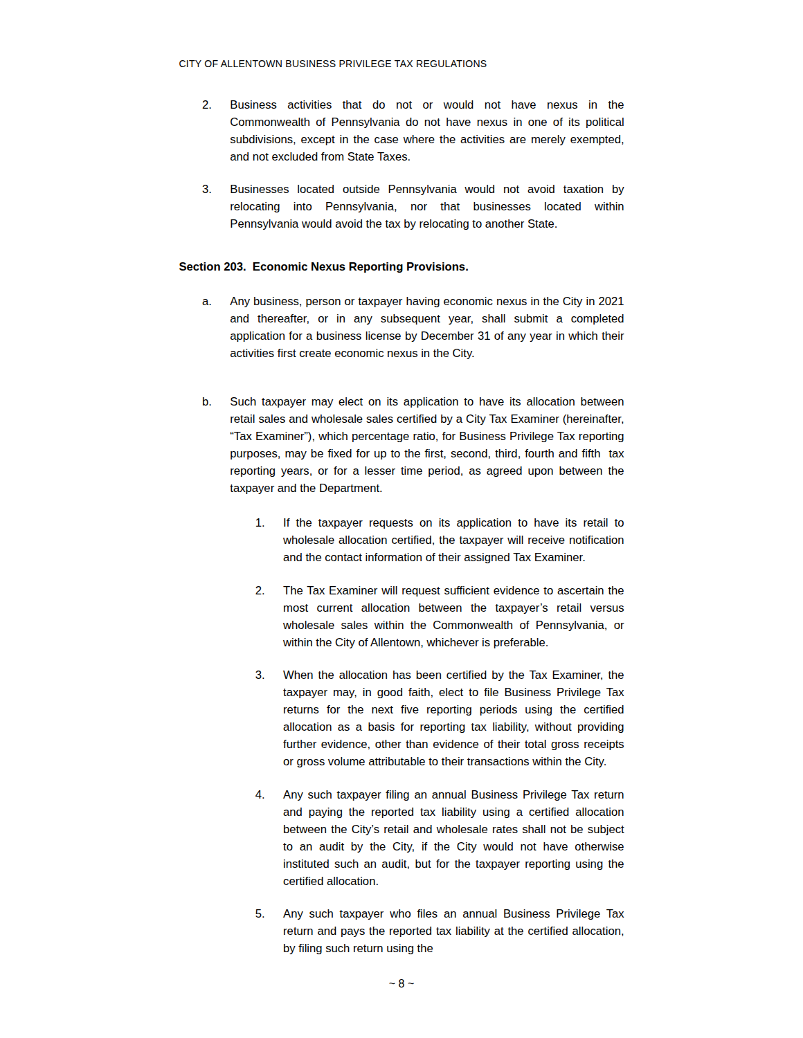CITY OF ALLENTOWN BUSINESS PRIVILEGE TAX REGULATIONS
2. Business activities that do not or would not have nexus in the Commonwealth of Pennsylvania do not have nexus in one of its political subdivisions, except in the case where the activities are merely exempted, and not excluded from State Taxes.
3. Businesses located outside Pennsylvania would not avoid taxation by relocating into Pennsylvania, nor that businesses located within Pennsylvania would avoid the tax by relocating to another State.
Section 203. Economic Nexus Reporting Provisions.
a. Any business, person or taxpayer having economic nexus in the City in 2021 and thereafter, or in any subsequent year, shall submit a completed application for a business license by December 31 of any year in which their activities first create economic nexus in the City.
b. Such taxpayer may elect on its application to have its allocation between retail sales and wholesale sales certified by a City Tax Examiner (hereinafter, “Tax Examiner”), which percentage ratio, for Business Privilege Tax reporting purposes, may be fixed for up to the first, second, third, fourth and fifth tax reporting years, or for a lesser time period, as agreed upon between the taxpayer and the Department.
1. If the taxpayer requests on its application to have its retail to wholesale allocation certified, the taxpayer will receive notification and the contact information of their assigned Tax Examiner.
2. The Tax Examiner will request sufficient evidence to ascertain the most current allocation between the taxpayer’s retail versus wholesale sales within the Commonwealth of Pennsylvania, or within the City of Allentown, whichever is preferable.
3. When the allocation has been certified by the Tax Examiner, the taxpayer may, in good faith, elect to file Business Privilege Tax returns for the next five reporting periods using the certified allocation as a basis for reporting tax liability, without providing further evidence, other than evidence of their total gross receipts or gross volume attributable to their transactions within the City.
4. Any such taxpayer filing an annual Business Privilege Tax return and paying the reported tax liability using a certified allocation between the City’s retail and wholesale rates shall not be subject to an audit by the City, if the City would not have otherwise instituted such an audit, but for the taxpayer reporting using the certified allocation.
5. Any such taxpayer who files an annual Business Privilege Tax return and pays the reported tax liability at the certified allocation, by filing such return using the
~ 8 ~